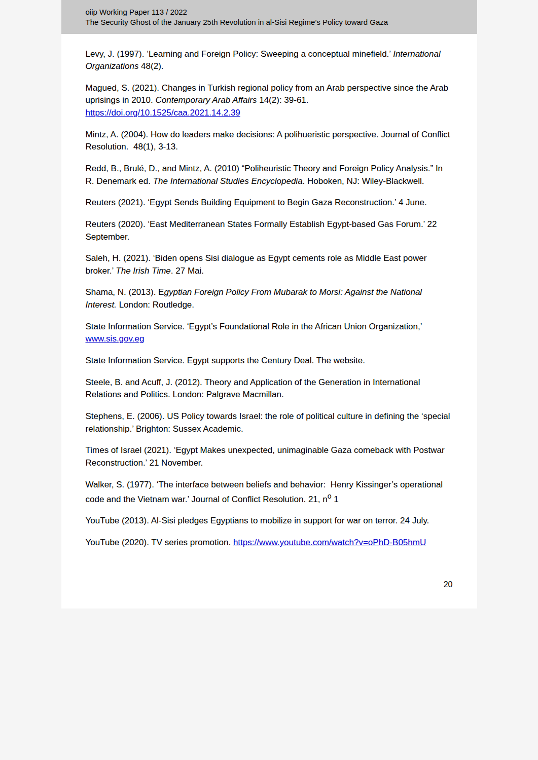oiip Working Paper 113 / 2022 The Security Ghost of the January 25th Revolution in al-Sisi Regime’s Policy toward Gaza
Levy, J. (1997). ‘Learning and Foreign Policy: Sweeping a conceptual minefield.’ International Organizations 48(2).
Magued, S. (2021). Changes in Turkish regional policy from an Arab perspective since the Arab uprisings in 2010. Contemporary Arab Affairs 14(2): 39-61. https://doi.org/10.1525/caa.2021.14.2.39
Mintz, A. (2004). How do leaders make decisions: A polihueristic perspective. Journal of Conflict Resolution. 48(1), 3-13.
Redd, B., Brulé, D., and Mintz, A. (2010) “Poliheuristic Theory and Foreign Policy Analysis.” In R. Denemark ed. The International Studies Encyclopedia. Hoboken, NJ: Wiley-Blackwell.
Reuters (2021). ‘Egypt Sends Building Equipment to Begin Gaza Reconstruction.’ 4 June.
Reuters (2020). ‘East Mediterranean States Formally Establish Egypt-based Gas Forum.’ 22 September.
Saleh, H. (2021). ‘Biden opens Sisi dialogue as Egypt cements role as Middle East power broker.’ The Irish Time. 27 Mai.
Shama, N. (2013). Egyptian Foreign Policy From Mubarak to Morsi: Against the National Interest. London: Routledge.
State Information Service. ‘Egypt’s Foundational Role in the African Union Organization,’ www.sis.gov.eg
State Information Service. Egypt supports the Century Deal. The website.
Steele, B. and Acuff, J. (2012). Theory and Application of the Generation in International Relations and Politics. London: Palgrave Macmillan.
Stephens, E. (2006). US Policy towards Israel: the role of political culture in defining the ‘special relationship.’ Brighton: Sussex Academic.
Times of Israel (2021). ‘Egypt Makes unexpected, unimaginable Gaza comeback with Postwar Reconstruction.’ 21 November.
Walker, S. (1977). ‘The interface between beliefs and behavior: Henry Kissinger’s operational code and the Vietnam war.’ Journal of Conflict Resolution. 21, no 1
YouTube (2013). Al-Sisi pledges Egyptians to mobilize in support for war on terror. 24 July.
YouTube (2020). TV series promotion. https://www.youtube.com/watch?v=oPhD-B05hmU
20